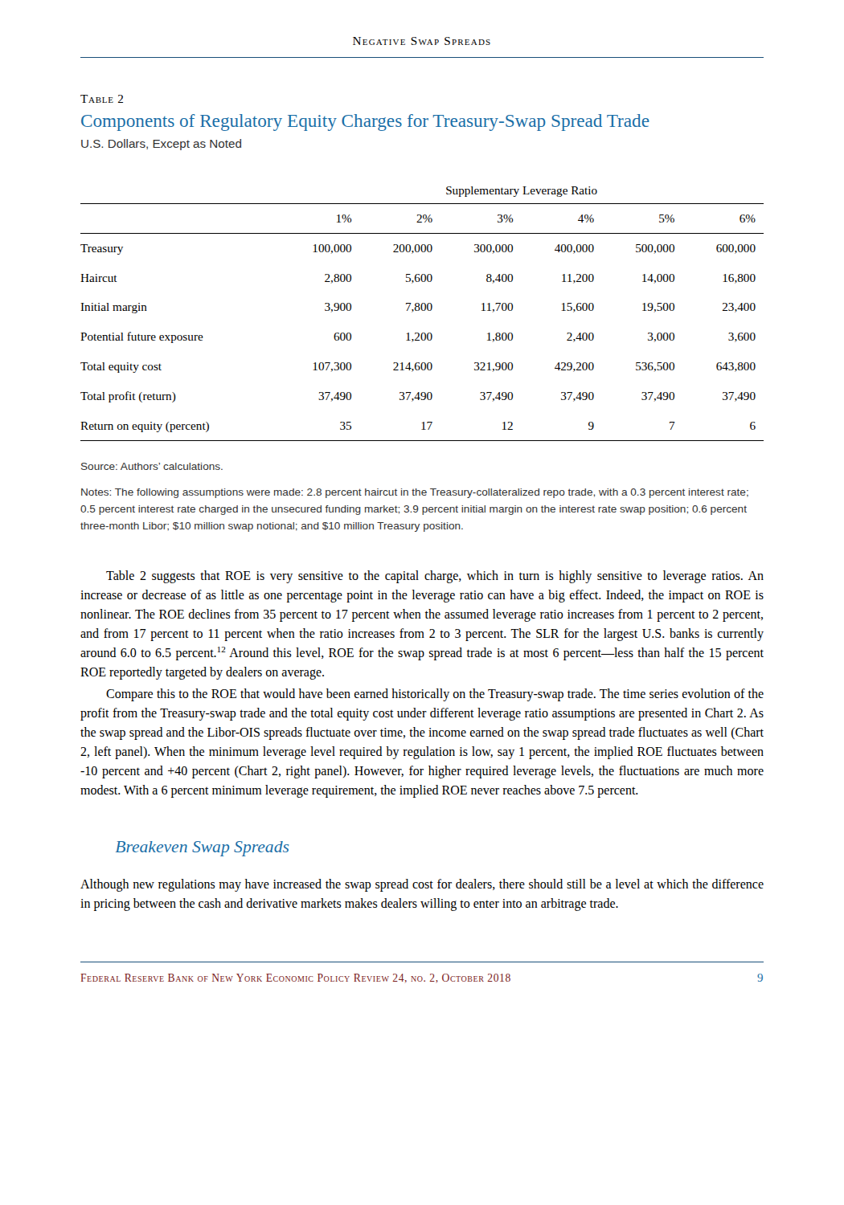Negative Swap Spreads
Table 2
Components of Regulatory Equity Charges for Treasury-Swap Spread Trade
U.S. Dollars, Except as Noted
| | Supplementary Leverage Ratio |
| --- | --- |
| | 1% | 2% | 3% | 4% | 5% | 6% |
| Treasury | 100,000 | 200,000 | 300,000 | 400,000 | 500,000 | 600,000 |
| Haircut | 2,800 | 5,600 | 8,400 | 11,200 | 14,000 | 16,800 |
| Initial margin | 3,900 | 7,800 | 11,700 | 15,600 | 19,500 | 23,400 |
| Potential future exposure | 600 | 1,200 | 1,800 | 2,400 | 3,000 | 3,600 |
| Total equity cost | 107,300 | 214,600 | 321,900 | 429,200 | 536,500 | 643,800 |
| Total profit (return) | 37,490 | 37,490 | 37,490 | 37,490 | 37,490 | 37,490 |
| Return on equity (percent) | 35 | 17 | 12 | 9 | 7 | 6 |
Source: Authors’ calculations.
Notes: The following assumptions were made: 2.8 percent haircut in the Treasury-collateralized repo trade, with a 0.3 percent interest rate; 0.5 percent interest rate charged in the unsecured funding market; 3.9 percent initial margin on the interest rate swap position; 0.6 percent three-month Libor; $10 million swap notional; and $10 million Treasury position.
Table 2 suggests that ROE is very sensitive to the capital charge, which in turn is highly sensitive to leverage ratios. An increase or decrease of as little as one percentage point in the leverage ratio can have a big effect. Indeed, the impact on ROE is nonlinear. The ROE declines from 35 percent to 17 percent when the assumed leverage ratio increases from 1 percent to 2 percent, and from 17 percent to 11 percent when the ratio increases from 2 to 3 percent. The SLR for the largest U.S. banks is currently around 6.0 to 6.5 percent.12 Around this level, ROE for the swap spread trade is at most 6 percent—less than half the 15 percent ROE reportedly targeted by dealers on average.
Compare this to the ROE that would have been earned historically on the Treasury-swap trade. The time series evolution of the profit from the Treasury-swap trade and the total equity cost under different leverage ratio assumptions are presented in Chart 2. As the swap spread and the Libor-OIS spreads fluctuate over time, the income earned on the swap spread trade fluctuates as well (Chart 2, left panel). When the minimum leverage level required by regulation is low, say 1 percent, the implied ROE fluctuates between -10 percent and +40 percent (Chart 2, right panel). However, for higher required leverage levels, the fluctuations are much more modest. With a 6 percent minimum leverage requirement, the implied ROE never reaches above 7.5 percent.
Breakeven Swap Spreads
Although new regulations may have increased the swap spread cost for dealers, there should still be a level at which the difference in pricing between the cash and derivative markets makes dealers willing to enter into an arbitrage trade.
Federal Reserve Bank of New York Economic Policy Review 24, no. 2, October 2018 9